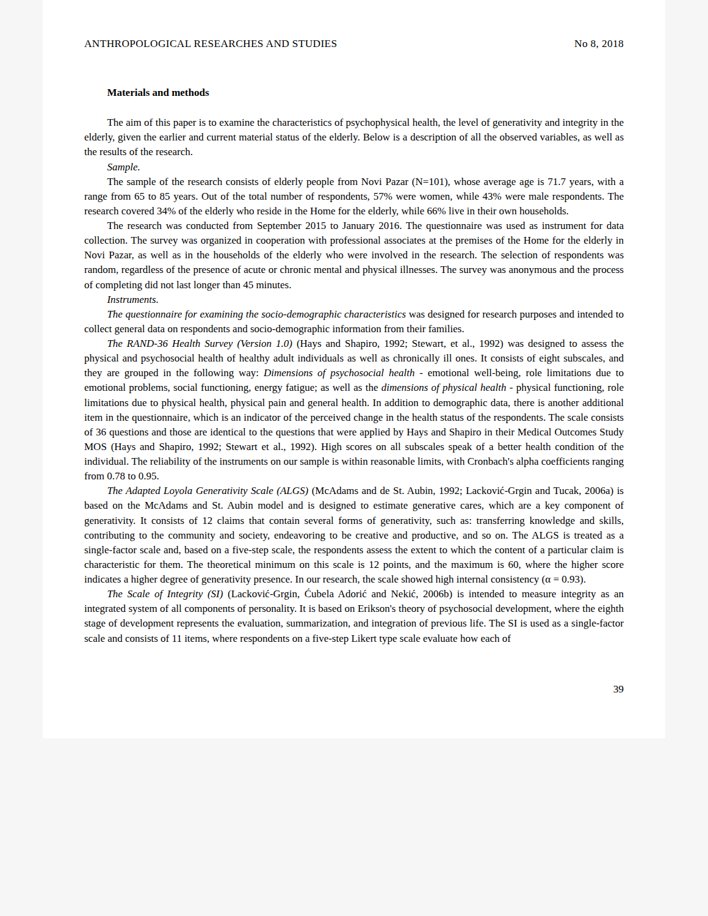Anthropological Researches and Studies No 8, 2018
Materials and methods
The aim of this paper is to examine the characteristics of psychophysical health, the level of generativity and integrity in the elderly, given the earlier and current material status of the elderly. Below is a description of all the observed variables, as well as the results of the research.
Sample.
The sample of the research consists of elderly people from Novi Pazar (N=101), whose average age is 71.7 years, with a range from 65 to 85 years. Out of the total number of respondents, 57% were women, while 43% were male respondents. The research covered 34% of the elderly who reside in the Home for the elderly, while 66% live in their own households.
The research was conducted from September 2015 to January 2016. The questionnaire was used as instrument for data collection. The survey was organized in cooperation with professional associates at the premises of the Home for the elderly in Novi Pazar, as well as in the households of the elderly who were involved in the research. The selection of respondents was random, regardless of the presence of acute or chronic mental and physical illnesses. The survey was anonymous and the process of completing did not last longer than 45 minutes.
Instruments.
The questionnaire for examining the socio-demographic characteristics was designed for research purposes and intended to collect general data on respondents and socio-demographic information from their families.
The RAND-36 Health Survey (Version 1.0) (Hays and Shapiro, 1992; Stewart, et al., 1992) was designed to assess the physical and psychosocial health of healthy adult individuals as well as chronically ill ones. It consists of eight subscales, and they are grouped in the following way: Dimensions of psychosocial health - emotional well-being, role limitations due to emotional problems, social functioning, energy fatigue; as well as the dimensions of physical health - physical functioning, role limitations due to physical health, physical pain and general health. In addition to demographic data, there is another additional item in the questionnaire, which is an indicator of the perceived change in the health status of the respondents. The scale consists of 36 questions and those are identical to the questions that were applied by Hays and Shapiro in their Medical Outcomes Study MOS (Hays and Shapiro, 1992; Stewart et al., 1992). High scores on all subscales speak of a better health condition of the individual. The reliability of the instruments on our sample is within reasonable limits, with Cronbach's alpha coefficients ranging from 0.78 to 0.95.
The Adapted Loyola Generativity Scale (ALGS) (McAdams and de St. Aubin, 1992; Lacković-Grgin and Tucak, 2006a) is based on the McAdams and St. Aubin model and is designed to estimate generative cares, which are a key component of generativity. It consists of 12 claims that contain several forms of generativity, such as: transferring knowledge and skills, contributing to the community and society, endeavoring to be creative and productive, and so on. The ALGS is treated as a single-factor scale and, based on a five-step scale, the respondents assess the extent to which the content of a particular claim is characteristic for them. The theoretical minimum on this scale is 12 points, and the maximum is 60, where the higher score indicates a higher degree of generativity presence. In our research, the scale showed high internal consistency (α = 0.93).
The Scale of Integrity (SI) (Lacković-Grgin, Ćubela Adorić and Nekić, 2006b) is intended to measure integrity as an integrated system of all components of personality. It is based on Erikson's theory of psychosocial development, where the eighth stage of development represents the evaluation, summarization, and integration of previous life. The SI is used as a single-factor scale and consists of 11 items, where respondents on a five-step Likert type scale evaluate how each of
39